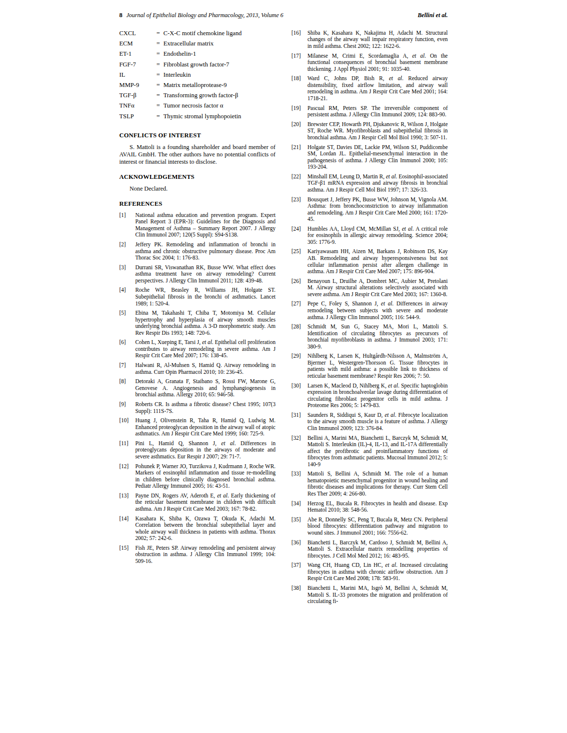8 Journal of Epithelial Biology and Pharmacology, 2013, Volume 6
Bellini et al.
| CXCL | = | C-X-C motif chemokine ligand |
| ECM | = | Extracellular matrix |
| ET-1 | = | Endothelin-1 |
| FGF-7 | = | Fibroblast growth factor-7 |
| IL | = | Interleukin |
| MMP-9 | = | Matrix metalloprotease-9 |
| TGF-β | = | Transforming growth factor-β |
| TNFα | = | Tumor necrosis factor α |
| TSLP | = | Thymic stromal lymphopoietin |
CONFLICTS OF INTEREST
S. Mattoli is a founding shareholder and board member of AVAIL GmbH. The other authors have no potential conflicts of interest or financial interests to disclose.
ACKNOWLEDGEMENTS
None Declared.
REFERENCES
[1] National asthma education and prevention program. Expert Panel Report 3 (EPR-3): Guidelines for the Diagnosis and Management of Asthma – Summary Report 2007. J Allergy Clin Immunol 2007; 120(5 Suppl): S94-S138.
[2] Jeffery PK. Remodeling and inflammation of bronchi in asthma and chronic obstructive pulmonary disease. Proc Am Thorac Soc 2004; 1: 176-83.
[3] Durrani SR, Viswanathan RK, Busse WW. What effect does asthma treatment have on airway remodeling? Current perspectives. J Allergy Clin Immunol 2011; 128: 439-48.
[4] Roche WR, Beasley R, Williams JH, Holgate ST. Subepithelial fibrosis in the bronchi of asthmatics. Lancet 1989; 1: 520-4.
[5] Ebina M, Takahashi T, Chiba T, Motomiya M. Cellular hypertrophy and hyperplasia of airway smooth muscles underlying bronchial asthma. A 3-D morphometric study. Am Rev Respir Dis 1993; 148: 720-6.
[6] Cohen L, Xueping E, Tarsi J, et al. Epithelial cell proliferation contributes to airway remodeling in severe asthma. Am J Respir Crit Care Med 2007; 176: 138-45.
[7] Halwani R, Al-Muhsen S, Hamid Q. Airway remodeling in asthma. Curr Opin Pharmacol 2010; 10: 236-45.
[8] Detoraki A, Granata F, Staibano S, Rossi FW, Marone G, Genovese A. Angiogenesis and lymphangiogenesis in bronchial asthma. Allergy 2010; 65: 946-58.
[9] Roberts CR. Is asthma a fibrotic disease? Chest 1995; 107(3 Suppl): 111S-7S.
[10] Huang J, Olivenstein R, Taha R, Hamid Q, Ludwig M. Enhanced proteoglycan deposition in the airway wall of atopic asthmatics. Am J Respir Crit Care Med 1999; 160: 725-9.
[11] Pini L, Hamid Q, Shannon J, et al. Differences in proteoglycans deposition in the airways of moderate and severe asthmatics. Eur Respir J 2007; 29: 71-7.
[12] Pohunek P, Warner JO, Turzikova J, Kudrmann J, Roche WR. Markers of eosinophil inflammation and tissue re-modelling in children before clinically diagnosed bronchial asthma. Pediatr Allergy Immunol 2005; 16: 43-51.
[13] Payne DN, Rogers AV, Aderoth E, et al. Early thickening of the reticular basement membrane in children with difficult asthma. Am J Respir Crit Care Med 2003; 167: 78-82.
[14] Kasahara K, Shiba K, Ozawa T, Okuda K, Adachi M. Correlation between the bronchial subepithelial layer and whole airway wall thickness in patients with asthma. Thorax 2002; 57: 242-6.
[15] Fish JE, Peters SP. Airway remodeling and persistent airway obstruction in asthma. J Allergy Clin Immunol 1999; 104: 509-16.
[16] Shiba K, Kasahara K, Nakajima H, Adachi M. Structural changes of the airway wall impair respiratory function, even in mild asthma. Chest 2002; 122: 1622-6.
[17] Milanese M, Crimi E, Scordamaglia A, et al. On the functional consequences of bronchial basement membrane thickening. J Appl Physiol 2001; 91: 1035-40.
[18] Ward C, Johns DP, Bish R, et al. Reduced airway distensibility, fixed airflow limitation, and airway wall remodeling in asthma. Am J Respir Crit Care Med 2001; 164: 1718-21.
[19] Pascual RM, Peters SP. The irreversible component of persistent asthma. J Allergy Clin Immunol 2009; 124: 883-90.
[20] Brewster CEP, Howarth PH, Djukanovic R, Wilson J, Holgate ST, Roche WR. Myofibroblasts and subepithelial fibrosis in bronchial asthma. Am J Respir Cell Mol Biol 1990; 3: 507-11.
[21] Holgate ST, Davies DE, Lackie PM, Wilson SJ, Puddicombe SM, Lordan JL. Epithelial-mesenchymal interaction in the pathogenesis of asthma. J Allergy Clin Immunol 2000; 105: 193-204.
[22] Minshall EM, Leung D, Martin R, et al. Eosinophil-associated TGF-β1 mRNA expression and airway fibrosis in bronchial asthma. Am J Respir Cell Mol Biol 1997; 17: 326-33.
[23] Bousquet J, Jeffery PK, Busse WW, Johnson M, Vignola AM. Asthma: from bronchoconstriction to airway inflammation and remodeling. Am J Respir Crit Care Med 2000; 161: 1720-45.
[24] Humbles AA, Lloyd CM, McMillan SJ, et al. A critical role for eosinophils in allergic airway remodeling. Science 2004; 305: 1776-9.
[25] Kariyawasam HH, Aizen M, Barkans J, Robinson DS, Kay AB. Remodeling and airway hyperesponsiveness but not cellular inflammation persist after allergen challenge in asthma. Am J Respir Crit Care Med 2007; 175: 896-904.
[26] Benayoun L, Druilhe A, Dombret MC, Aubier M, Pretolani M. Airway structural alterations selectively associated with severe asthma. Am J Respir Crit Care Med 2003; 167: 1360-8.
[27] Pepe C, Foley S, Shannon J, et al. Differences in airway remodeling between subjects with severe and moderate asthma. J Allergy Clin Immunol 2005; 116: 544-9.
[28] Schmidt M, Sun G, Stacey MA, Mori L, Mattoli S. Identification of circulating fibrocytes as precursors of bronchial myofibroblasts in asthma. J Immunol 2003; 171: 380-9.
[29] Nihlberg K, Larsen K, Hultgårdh-Nilsson A, Malmström A, Bjermer L, Westergren-Thorsson G. Tissue fibrocytes in patients with mild asthma: a possible link to thickness of reticular basement membrane? Respir Res 2006; 7: 50.
[30] Larsen K, Macleod D, Nihlberg K, et al. Specific haptoglobin expression in bronchoalveolar lavage during differentiation of circulating fibroblast progenitor cells in mild asthma. J Proteome Res 2006; 5: 1479-83.
[31] Saunders R, Siddiqui S, Kaur D, et al. Fibrocyte localization to the airway smooth muscle is a feature of asthma. J Allergy Clin Immunol 2009; 123: 376-84.
[32] Bellini A, Marini MA, Bianchetti L, Barczyk M, Schmidt M, Mattoli S. Interleukin (IL)-4, IL-13, and IL-17A differentially affect the profibrotic and proinflammatory functions of fibrocytes from asthmatic patients. Mucosal Immunol 2012; 5: 140-9
[33] Mattoli S, Bellini A, Schmidt M. The role of a human hematopoietic mesenchymal progenitor in wound healing and fibrotic diseases and implications for therapy. Curr Stem Cell Res Ther 2009; 4: 266-80.
[34] Herzog EL, Bucala R. Fibrocytes in health and disease. Exp Hematol 2010; 38: 548-56.
[35] Abe R, Donnelly SC, Peng T, Bucala R, Metz CN. Peripheral blood fibrocytes: differentiation pathway and migration to wound sites. J Immunol 2001; 166: 7556-62.
[36] Bianchetti L, Barczyk M, Cardoso J, Schmidt M, Bellini A, Mattoli S. Extracellular matrix remodelling properties of fibrocytes. J Cell Mol Med 2012; 16: 483-95.
[37] Wang CH, Huang CD, Lin HC, et al. Increased circulating fibrocytes in asthma with chronic airflow obstruction. Am J Respir Crit Care Med 2008; 178: 583-91.
[38] Bianchetti L, Marini MA, Isgrò M, Bellini A, Schmidt M, Mattoli S. IL-33 promotes the migration and proliferation of circulating fi-